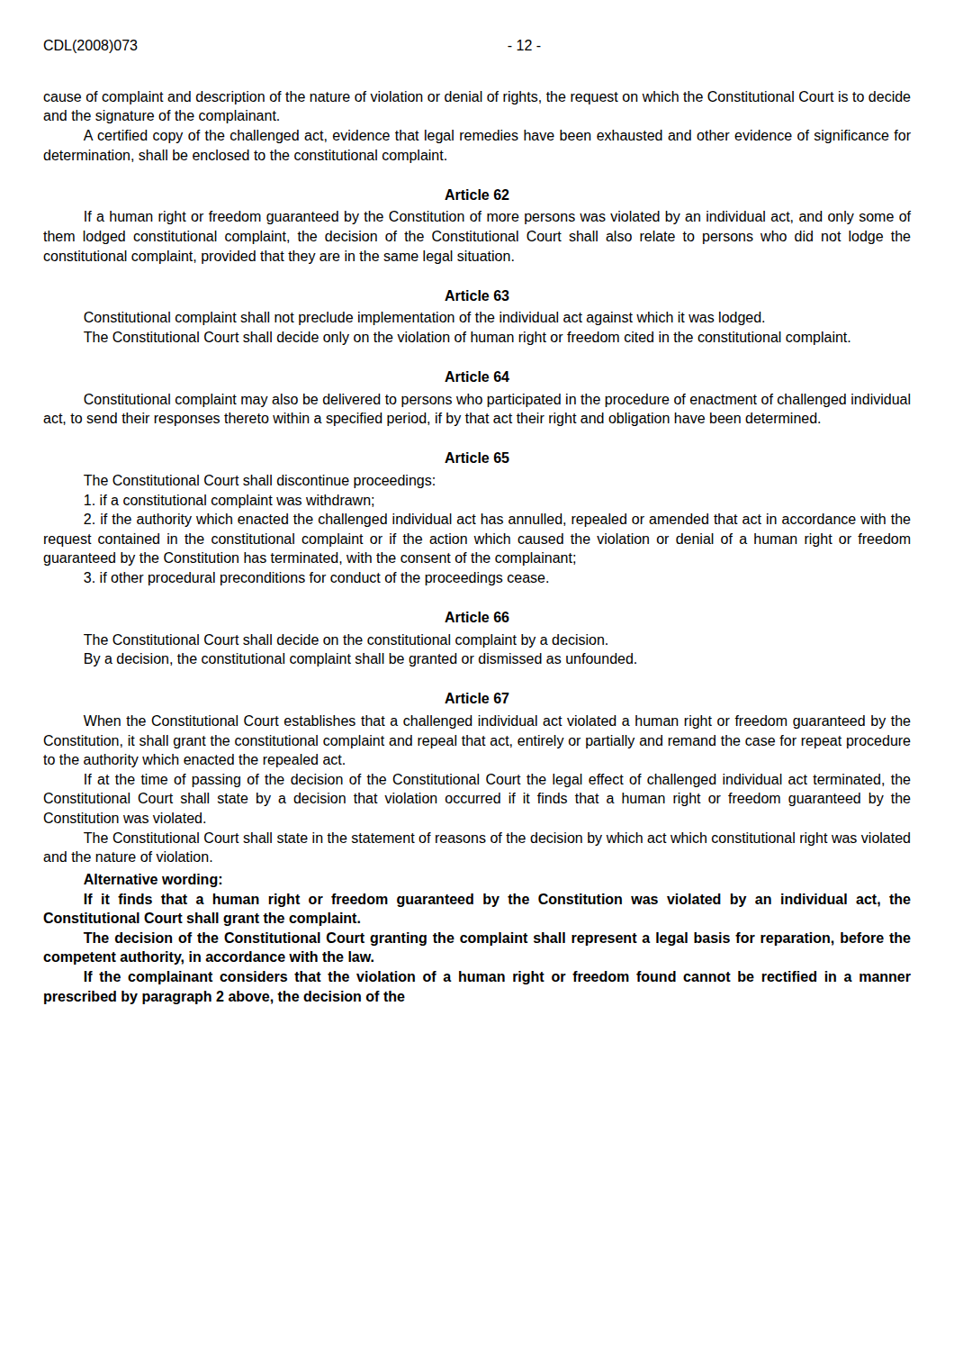CDL(2008)073
- 12 -
cause of complaint and description of the nature of violation or denial of rights, the request on which the Constitutional Court is to decide and the signature of the complainant.
A certified copy of the challenged act, evidence that legal remedies have been exhausted and other evidence of significance for determination, shall be enclosed to the constitutional complaint.
Article 62
If a human right or freedom guaranteed by the Constitution of more persons was violated by an individual act, and only some of them lodged constitutional complaint, the decision of the Constitutional Court shall also relate to persons who did not lodge the constitutional complaint, provided that they are in the same legal situation.
Article 63
Constitutional complaint shall not preclude implementation of the individual act against which it was lodged.
The Constitutional Court shall decide only on the violation of human right or freedom cited in the constitutional complaint.
Article 64
Constitutional complaint may also be delivered to persons who participated in the procedure of enactment of challenged individual act, to send their responses thereto within a specified period, if by that act their right and obligation have been determined.
Article 65
The Constitutional Court shall discontinue proceedings:
1. if a constitutional complaint was withdrawn;
2. if the authority which enacted the challenged individual act has annulled, repealed or amended that act in accordance with the request contained in the constitutional complaint or if the action which caused the violation or denial of a human right or freedom guaranteed by the Constitution has terminated, with the consent of the complainant;
3. if other procedural preconditions for conduct of the proceedings cease.
Article 66
The Constitutional Court shall decide on the constitutional complaint by a decision.
By a decision, the constitutional complaint shall be granted or dismissed as unfounded.
Article 67
When the Constitutional Court establishes that a challenged individual act violated a human right or freedom guaranteed by the Constitution, it shall grant the constitutional complaint and repeal that act, entirely or partially and remand the case for repeat procedure to the authority which enacted the repealed act.
If at the time of passing of the decision of the Constitutional Court the legal effect of challenged individual act terminated, the Constitutional Court shall state by a decision that violation occurred if it finds that a human right or freedom guaranteed by the Constitution was violated.
The Constitutional Court shall state in the statement of reasons of the decision by which act which constitutional right was violated and the nature of violation.
Alternative wording:
If it finds that a human right or freedom guaranteed by the Constitution was violated by an individual act, the Constitutional Court shall grant the complaint.
The decision of the Constitutional Court granting the complaint shall represent a legal basis for reparation, before the competent authority, in accordance with the law.
If the complainant considers that the violation of a human right or freedom found cannot be rectified in a manner prescribed by paragraph 2 above, the decision of the